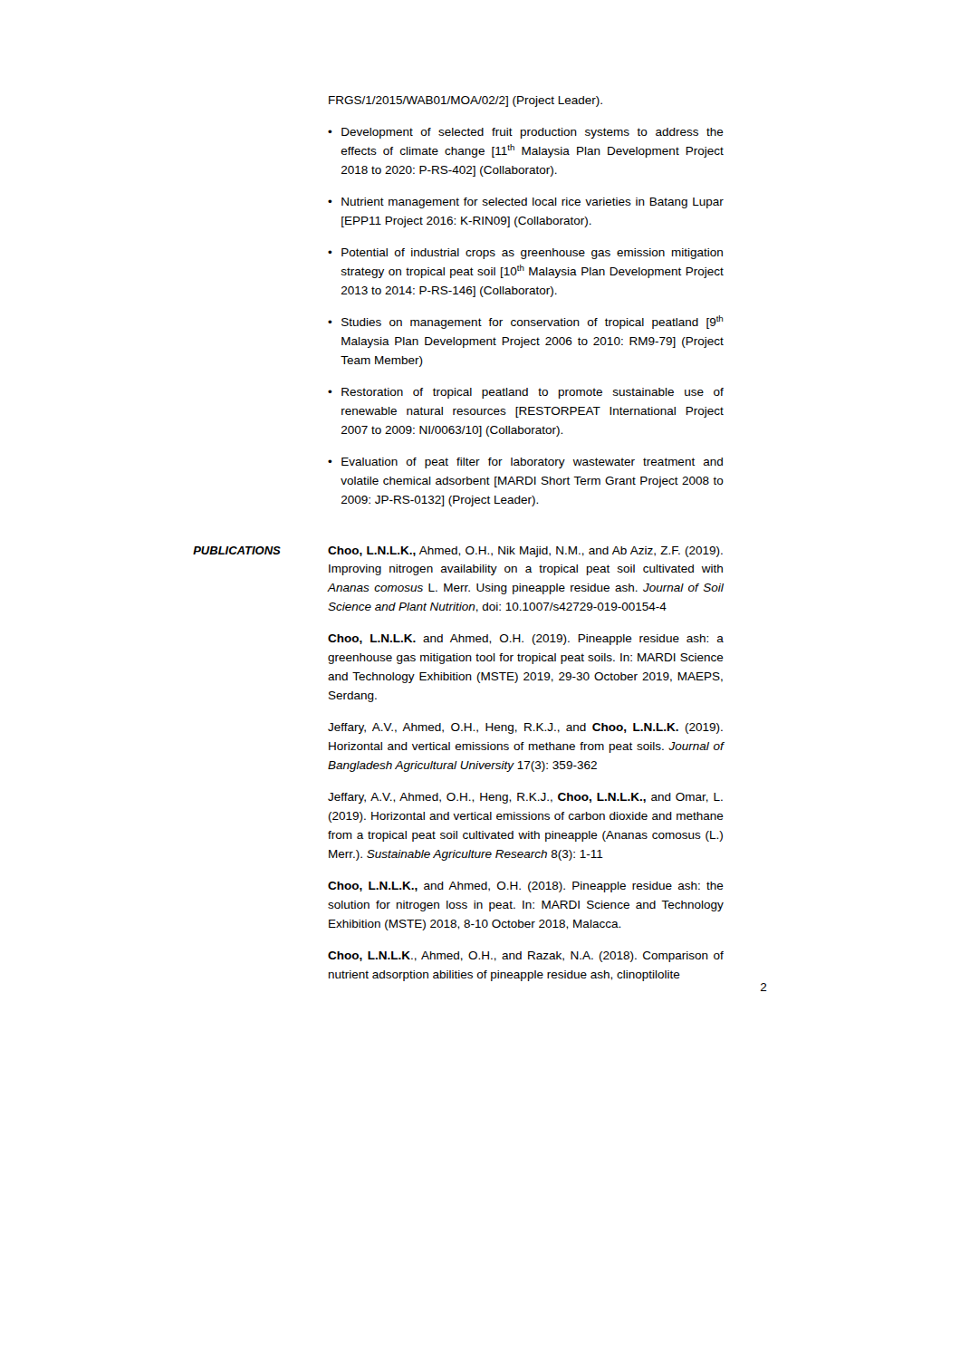FRGS/1/2015/WAB01/MOA/02/2] (Project Leader).
Development of selected fruit production systems to address the effects of climate change [11th Malaysia Plan Development Project 2018 to 2020: P-RS-402] (Collaborator).
Nutrient management for selected local rice varieties in Batang Lupar [EPP11 Project 2016: K-RIN09] (Collaborator).
Potential of industrial crops as greenhouse gas emission mitigation strategy on tropical peat soil [10th Malaysia Plan Development Project 2013 to 2014: P-RS-146] (Collaborator).
Studies on management for conservation of tropical peatland [9th Malaysia Plan Development Project 2006 to 2010: RM9-79] (Project Team Member)
Restoration of tropical peatland to promote sustainable use of renewable natural resources [RESTORPEAT International Project 2007 to 2009: NI/0063/10] (Collaborator).
Evaluation of peat filter for laboratory wastewater treatment and volatile chemical adsorbent [MARDI Short Term Grant Project 2008 to 2009: JP-RS-0132] (Project Leader).
PUBLICATIONS
Choo, L.N.L.K., Ahmed, O.H., Nik Majid, N.M., and Ab Aziz, Z.F. (2019). Improving nitrogen availability on a tropical peat soil cultivated with Ananas comosus L. Merr. Using pineapple residue ash. Journal of Soil Science and Plant Nutrition, doi: 10.1007/s42729-019-00154-4
Choo, L.N.L.K. and Ahmed, O.H. (2019). Pineapple residue ash: a greenhouse gas mitigation tool for tropical peat soils. In: MARDI Science and Technology Exhibition (MSTE) 2019, 29-30 October 2019, MAEPS, Serdang.
Jeffary, A.V., Ahmed, O.H., Heng, R.K.J., and Choo, L.N.L.K. (2019). Horizontal and vertical emissions of methane from peat soils. Journal of Bangladesh Agricultural University 17(3): 359-362
Jeffary, A.V., Ahmed, O.H., Heng, R.K.J., Choo, L.N.L.K., and Omar, L. (2019). Horizontal and vertical emissions of carbon dioxide and methane from a tropical peat soil cultivated with pineapple (Ananas comosus (L.) Merr.). Sustainable Agriculture Research 8(3): 1-11
Choo, L.N.L.K., and Ahmed, O.H. (2018). Pineapple residue ash: the solution for nitrogen loss in peat. In: MARDI Science and Technology Exhibition (MSTE) 2018, 8-10 October 2018, Malacca.
Choo, L.N.L.K., Ahmed, O.H., and Razak, N.A. (2018). Comparison of nutrient adsorption abilities of pineapple residue ash, clinoptilolite
2